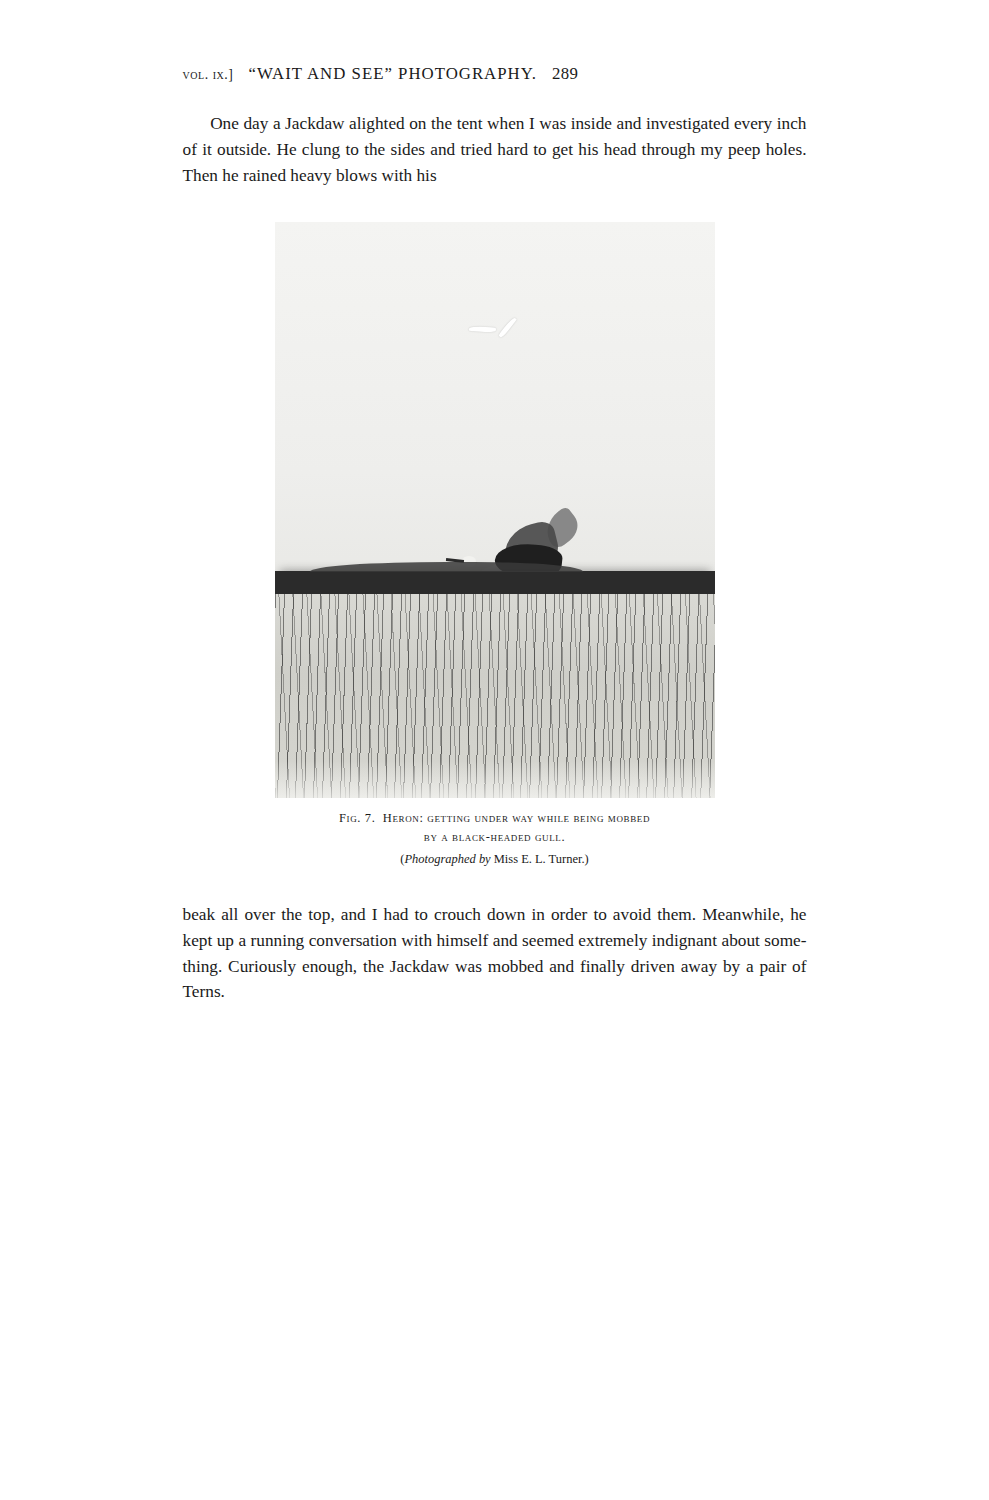vol. ix.]“WAIT AND SEE” PHOTOGRAPHY. 289
One day a Jackdaw alighted on the tent when I was inside and investigated every inch of it outside. He clung to the sides and tried hard to get his head through my peep holes. Then he rained heavy blows with his
Fig. 7. Heron: getting under way while being mobbed
by a black-headed gull. (Photographed by Miss E. L. Turner.)
beak all over the top, and I had to crouch down in order to avoid them. Meanwhile, he kept up a running conversation with himself and seemed extremely indignant about something. Curiously enough, the Jackdaw was mobbed and finally driven away by a pair of Terns.